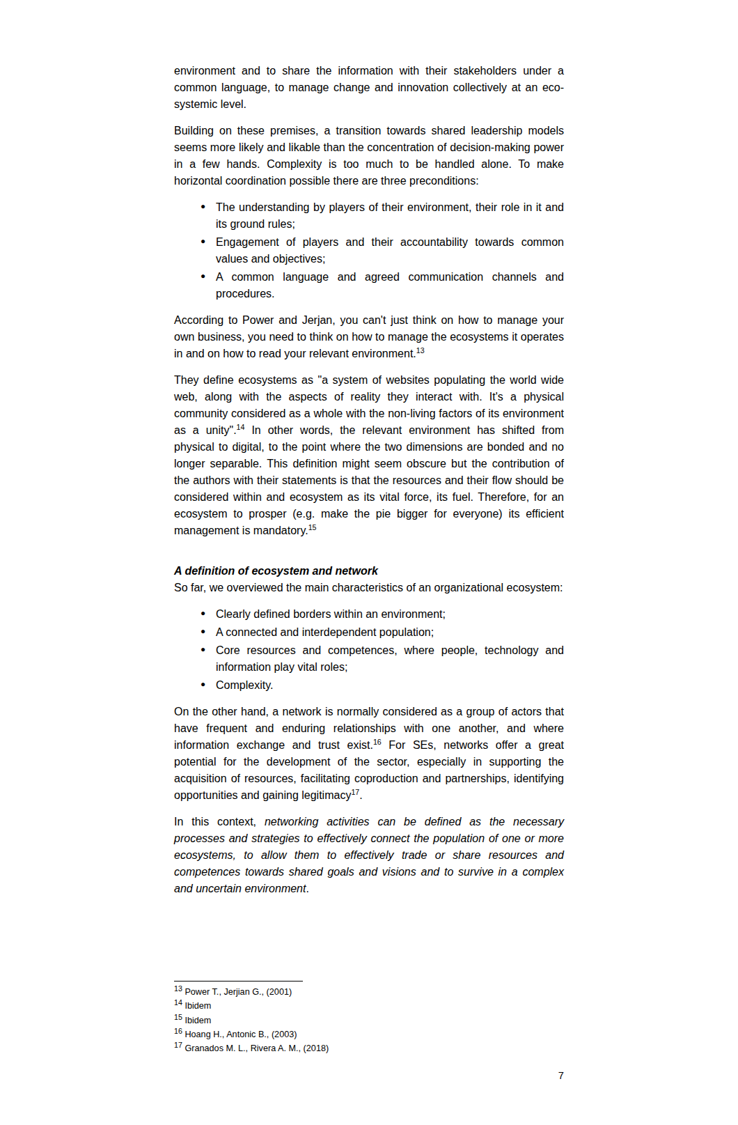environment and to share the information with their stakeholders under a common language, to manage change and innovation collectively at an eco-systemic level.
Building on these premises, a transition towards shared leadership models seems more likely and likable than the concentration of decision-making power in a few hands. Complexity is too much to be handled alone. To make horizontal coordination possible there are three preconditions:
The understanding by players of their environment, their role in it and its ground rules;
Engagement of players and their accountability towards common values and objectives;
A common language and agreed communication channels and procedures.
According to Power and Jerjan, you can't just think on how to manage your own business, you need to think on how to manage the ecosystems it operates in and on how to read your relevant environment.13
They define ecosystems as "a system of websites populating the world wide web, along with the aspects of reality they interact with. It's a physical community considered as a whole with the non-living factors of its environment as a unity".14 In other words, the relevant environment has shifted from physical to digital, to the point where the two dimensions are bonded and no longer separable. This definition might seem obscure but the contribution of the authors with their statements is that the resources and their flow should be considered within and ecosystem as its vital force, its fuel. Therefore, for an ecosystem to prosper (e.g. make the pie bigger for everyone) its efficient management is mandatory.15
A definition of ecosystem and network
So far, we overviewed the main characteristics of an organizational ecosystem:
Clearly defined borders within an environment;
A connected and interdependent population;
Core resources and competences, where people, technology and information play vital roles;
Complexity.
On the other hand, a network is normally considered as a group of actors that have frequent and enduring relationships with one another, and where information exchange and trust exist.16 For SEs, networks offer a great potential for the development of the sector, especially in supporting the acquisition of resources, facilitating coproduction and partnerships, identifying opportunities and gaining legitimacy17.
In this context, networking activities can be defined as the necessary processes and strategies to effectively connect the population of one or more ecosystems, to allow them to effectively trade or share resources and competences towards shared goals and visions and to survive in a complex and uncertain environment.
13 Power T., Jerjian G., (2001)
14 Ibidem
15 Ibidem
16 Hoang H., Antonic B., (2003)
17 Granados M. L., Rivera A. M., (2018)
7